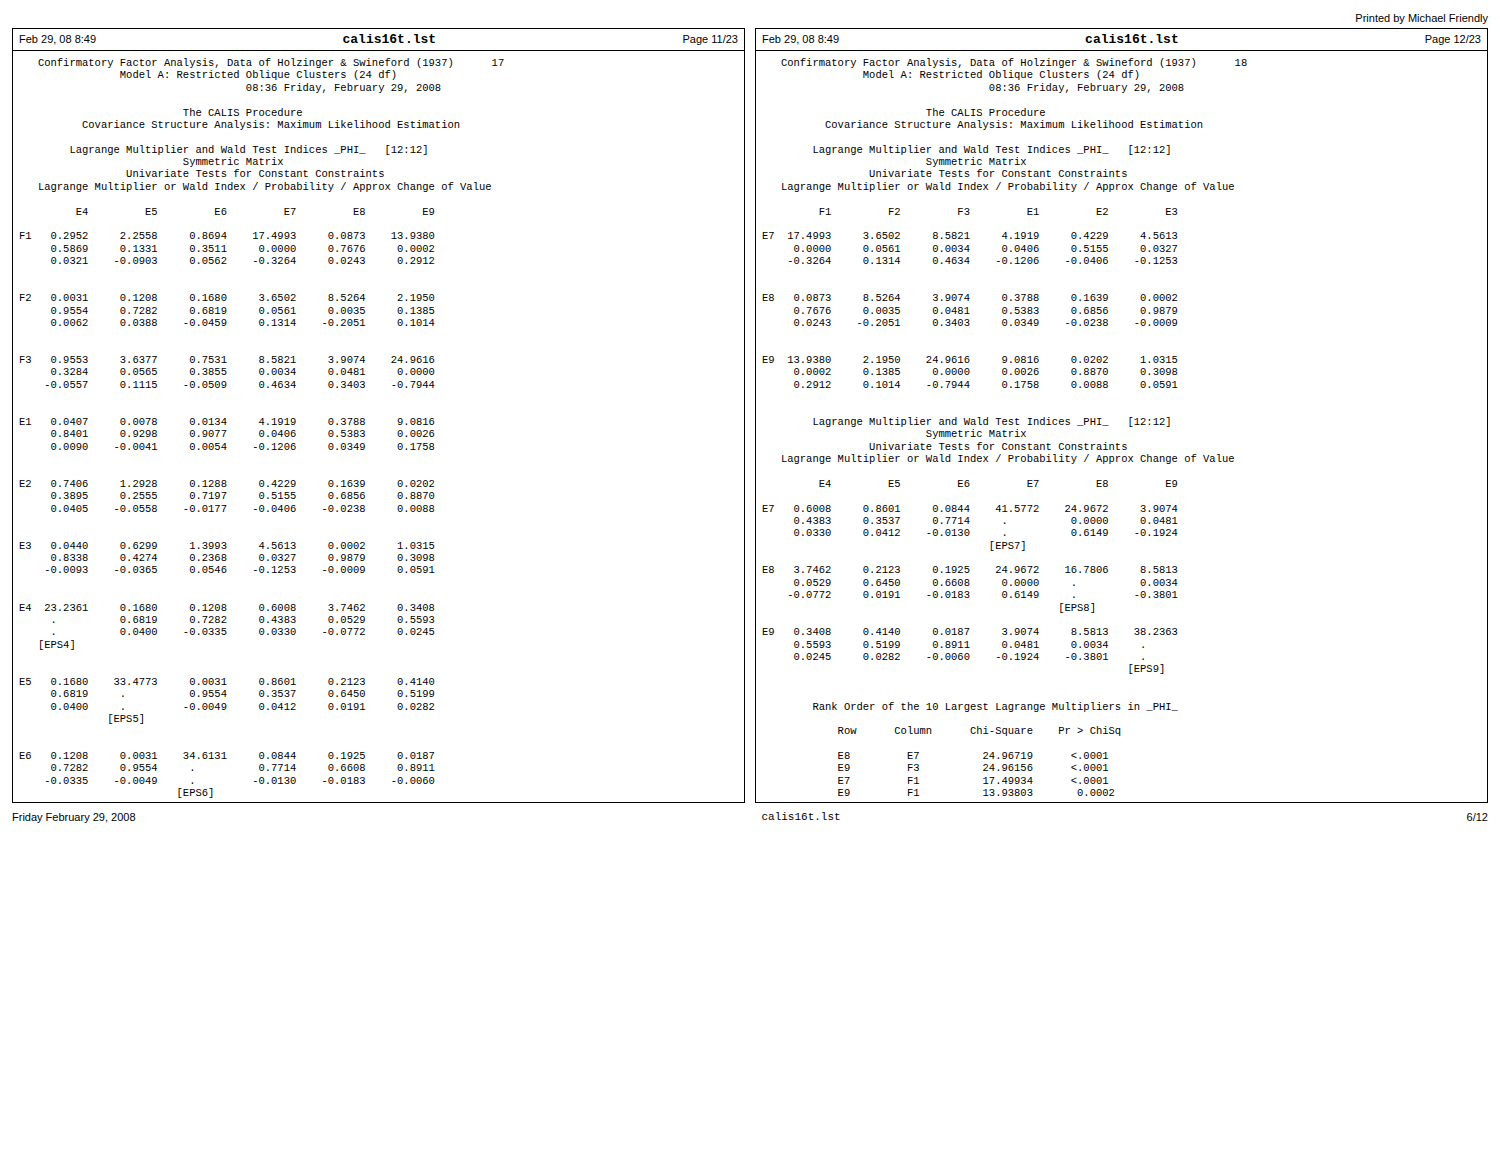Printed by Michael Friendly
Feb 29, 08 8:49 calis16t.lst Page 11/23
   Confirmatory Factor Analysis, Data of Holzinger & Swineford (1937)      17
                Model A: Restricted Oblique Clusters (24 df)
                                    08:36 Friday, February 29, 2008

                          The CALIS Procedure
          Covariance Structure Analysis: Maximum Likelihood Estimation

        Lagrange Multiplier and Wald Test Indices _PHI_   [12:12]
                          Symmetric Matrix
                 Univariate Tests for Constant Constraints
   Lagrange Multiplier or Wald Index / Probability / Approx Change of Value

         E4         E5         E6         E7         E8         E9

F1   0.2952     2.2558     0.8694    17.4993     0.0873    13.9380
     0.5869     0.1331     0.3511     0.0000     0.7676     0.0002
     0.0321    -0.0903     0.0562    -0.3264     0.0243     0.2912


F2   0.0031     0.1208     0.1680     3.6502     8.5264     2.1950
     0.9554     0.7282     0.6819     0.0561     0.0035     0.1385
     0.0062     0.0388    -0.0459     0.1314    -0.2051     0.1014


F3   0.9553     3.6377     0.7531     8.5821     3.9074    24.9616
     0.3284     0.0565     0.3855     0.0034     0.0481     0.0000
    -0.0557     0.1115    -0.0509     0.4634     0.3403    -0.7944


E1   0.0407     0.0078     0.0134     4.1919     0.3788     9.0816
     0.8401     0.9298     0.9077     0.0406     0.5383     0.0026
     0.0090    -0.0041     0.0054    -0.1206     0.0349     0.1758


E2   0.7406     1.2928     0.1288     0.4229     0.1639     0.0202
     0.3895     0.2555     0.7197     0.5155     0.6856     0.8870
     0.0405    -0.0558    -0.0177    -0.0406    -0.0238     0.0088


E3   0.0440     0.6299     1.3993     4.5613     0.0002     1.0315
     0.8338     0.4274     0.2368     0.0327     0.9879     0.3098
    -0.0093    -0.0365     0.0546    -0.1253    -0.0009     0.0591


E4  23.2361     0.1680     0.1208     0.6008     3.7462     0.3408
     .          0.6819     0.7282     0.4383     0.0529     0.5593
     .          0.0400    -0.0335     0.0330    -0.0772     0.0245
   [EPS4]


E5   0.1680    33.4773     0.0031     0.8601     0.2123     0.4140
     0.6819     .          0.9554     0.3537     0.6450     0.5199
     0.0400     .         -0.0049     0.0412     0.0191     0.0282
              [EPS5]


E6   0.1208     0.0031    34.6131     0.0844     0.1925     0.0187
     0.7282     0.9554     .          0.7714     0.6608     0.8911
    -0.0335    -0.0049     .         -0.0130    -0.0183    -0.0060
                         [EPS6]
Feb 29, 08 8:49 calis16t.lst Page 12/23
   Confirmatory Factor Analysis, Data of Holzinger & Swineford (1937)      18
                Model A: Restricted Oblique Clusters (24 df)
                                    08:36 Friday, February 29, 2008

                          The CALIS Procedure
          Covariance Structure Analysis: Maximum Likelihood Estimation

        Lagrange Multiplier and Wald Test Indices _PHI_   [12:12]
                          Symmetric Matrix
                 Univariate Tests for Constant Constraints
   Lagrange Multiplier or Wald Index / Probability / Approx Change of Value

         F1         F2         F3         E1         E2         E3

E7  17.4993     3.6502     8.5821     4.1919     0.4229     4.5613
     0.0000     0.0561     0.0034     0.0406     0.5155     0.0327
    -0.3264     0.1314     0.4634    -0.1206    -0.0406    -0.1253


E8   0.0873     8.5264     3.9074     0.3788     0.1639     0.0002
     0.7676     0.0035     0.0481     0.5383     0.6856     0.9879
     0.0243    -0.2051     0.3403     0.0349    -0.0238    -0.0009


E9  13.9380     2.1950    24.9616     9.0816     0.0202     1.0315
     0.0002     0.1385     0.0000     0.0026     0.8870     0.3098
     0.2912     0.1014    -0.7944     0.1758     0.0088     0.0591


        Lagrange Multiplier and Wald Test Indices _PHI_   [12:12]
                          Symmetric Matrix
                 Univariate Tests for Constant Constraints
   Lagrange Multiplier or Wald Index / Probability / Approx Change of Value

         E4         E5         E6         E7         E8         E9

E7   0.6008     0.8601     0.0844    41.5772    24.9672     3.9074
     0.4383     0.3537     0.7714     .          0.0000     0.0481
     0.0330     0.0412    -0.0130     .          0.6149    -0.1924
                                    [EPS7]

E8   3.7462     0.2123     0.1925    24.9672    16.7806     8.5813
     0.0529     0.6450     0.6608     0.0000     .          0.0034
    -0.0772     0.0191    -0.0183     0.6149     .         -0.3801
                                               [EPS8]

E9   0.3408     0.4140     0.0187     3.9074     8.5813    38.2363
     0.5593     0.5199     0.8911     0.0481     0.0034     .
     0.0245     0.0282    -0.0060    -0.1924    -0.3801     .
                                                          [EPS9]


        Rank Order of the 10 Largest Lagrange Multipliers in _PHI_

            Row      Column      Chi-Square    Pr > ChiSq

            E8         E7          24.96719      <.0001
            E9         F3          24.96156      <.0001
            E7         F1          17.49934      <.0001
            E9         F1          13.93803       0.0002
Friday February 29, 2008 calis16t.lst 6/12